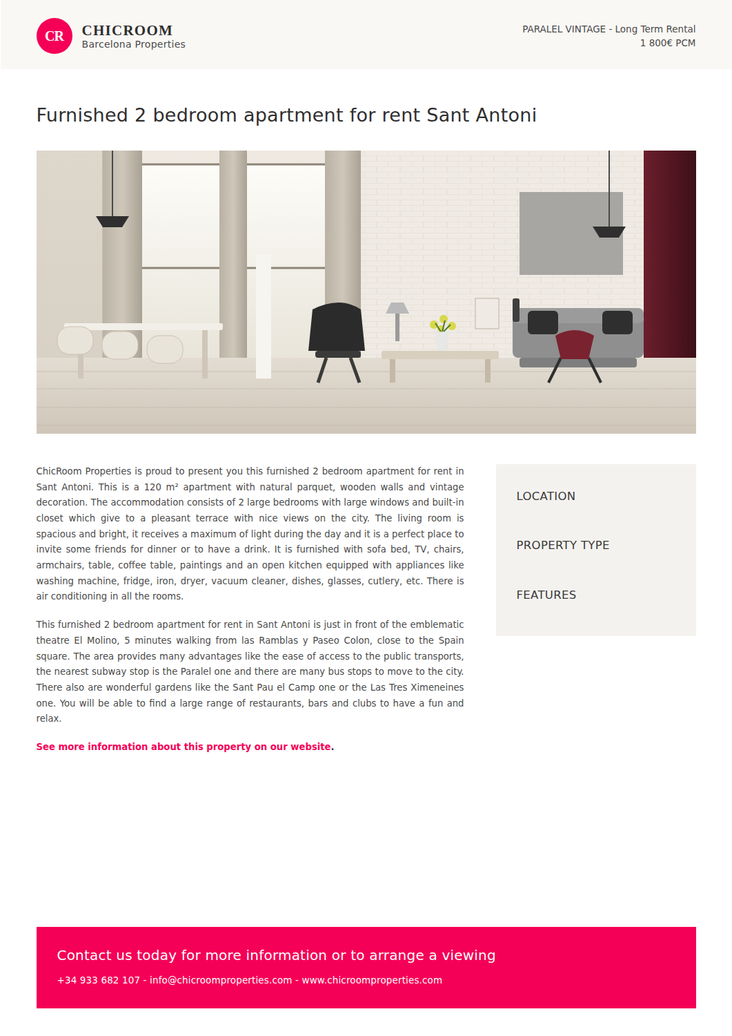CR
CHICROOM
Barcelona Properties
PARALEL VINTAGE - Long Term Rental
1 800€ PCM
Furnished 2 bedroom apartment for rent Sant Antoni
ChicRoom Properties is proud to present you this furnished 2 bedroom apartment for rent in Sant Antoni. This is a 120 m² apartment with natural parquet, wooden walls and vintage decoration. The accommodation consists of 2 large bedrooms with large windows and built-in closet which give to a pleasant terrace with nice views on the city. The living room is spacious and bright, it receives a maximum of light during the day and it is a perfect place to invite some friends for dinner or to have a drink. It is furnished with sofa bed, TV, chairs, armchairs, table, coffee table, paintings and an open kitchen equipped with appliances like washing machine, fridge, iron, dryer, vacuum cleaner, dishes, glasses, cutlery, etc. There is air conditioning in all the rooms.
This furnished 2 bedroom apartment for rent in Sant Antoni is just in front of the emblematic theatre El Molino, 5 minutes walking from las Ramblas y Paseo Colon, close to the Spain square. The area provides many advantages like the ease of access to the public transports, the nearest subway stop is the Paralel one and there are many bus stops to move to the city. There also are wonderful gardens like the Sant Pau el Camp one or the Las Tres Ximeneines one. You will be able to find a large range of restaurants, bars and clubs to have a fun and relax.
See more information about this property on our website.
LOCATION
PROPERTY TYPE
FEATURES
Contact us today for more information or to arrange a viewing
+34 933 682 107 - info@chicroomproperties.com - www.chicroomproperties.com